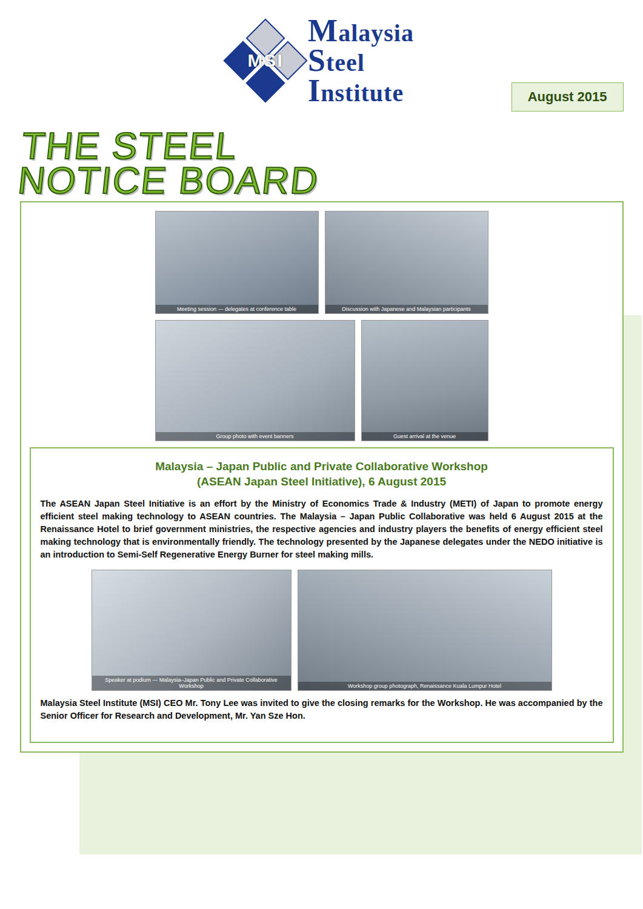MSI
Malaysia Steel Institute
August 2015
THE STEEL
NOTICE BOARD
Meeting session — delegates at conference table
Discussion with Japanese and Malaysian participants
Group photo with event banners
Guest arrival at the venue
Malaysia – Japan Public and Private Collaborative Workshop
(ASEAN Japan Steel Initiative), 6 August 2015
The ASEAN Japan Steel Initiative is an effort by the Ministry of Economics Trade & Industry (METI) of Japan to promote energy efficient steel making technology to ASEAN countries. The Malaysia – Japan Public Collaborative was held 6 August 2015 at the Renaissance Hotel to brief government ministries, the respective agencies and industry players the benefits of energy efficient steel making technology that is environmentally friendly. The technology presented by the Japanese delegates under the NEDO initiative is an introduction to Semi-Self Regenerative Energy Burner for steel making mills.
Speaker at podium — Malaysia–Japan Public and Private Collaborative Workshop
Workshop group photograph, Renaissance Kuala Lumpur Hotel
Malaysia Steel Institute (MSI) CEO Mr. Tony Lee was invited to give the closing remarks for the Workshop. He was accompanied by the Senior Officer for Research and Development, Mr. Yan Sze Hon.
Page 2 of 2